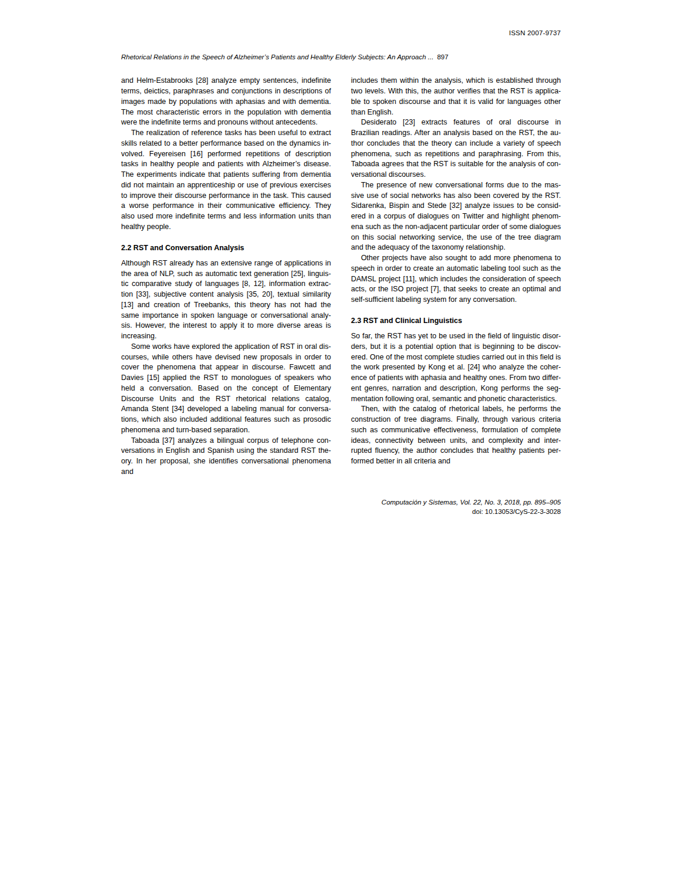ISSN 2007-9737
Rhetorical Relations in the Speech of Alzheimer’s Patients and Healthy Elderly Subjects: An Approach ...897
and Helm-Estabrooks [28] analyze empty sentences, indefinite terms, deictics, paraphrases and conjunctions in descriptions of images made by populations with aphasias and with dementia. The most characteristic errors in the population with dementia were the indefinite terms and pronouns without antecedents.
The realization of reference tasks has been useful to extract skills related to a better performance based on the dynamics involved. Feyereisen [16] performed repetitions of description tasks in healthy people and patients with Alzheimer’s disease. The experiments indicate that patients suffering from dementia did not maintain an apprenticeship or use of previous exercises to improve their discourse performance in the task. This caused a worse performance in their communicative efficiency. They also used more indefinite terms and less information units than healthy people.
2.2 RST and Conversation Analysis
Although RST already has an extensive range of applications in the area of NLP, such as automatic text generation [25], linguistic comparative study of languages [8, 12], information extraction [33], subjective content analysis [35, 20], textual similarity [13] and creation of Treebanks, this theory has not had the same importance in spoken language or conversational analysis. However, the interest to apply it to more diverse areas is increasing.
Some works have explored the application of RST in oral discourses, while others have devised new proposals in order to cover the phenomena that appear in discourse. Fawcett and Davies [15] applied the RST to monologues of speakers who held a conversation. Based on the concept of Elementary Discourse Units and the RST rhetorical relations catalog, Amanda Stent [34] developed a labeling manual for conversations, which also included additional features such as prosodic phenomena and turn-based separation.
Taboada [37] analyzes a bilingual corpus of telephone conversations in English and Spanish using the standard RST theory. In her proposal, she identifies conversational phenomena and
includes them within the analysis, which is established through two levels. With this, the author verifies that the RST is applicable to spoken discourse and that it is valid for languages other than English.
Desiderato [23] extracts features of oral discourse in Brazilian readings. After an analysis based on the RST, the author concludes that the theory can include a variety of speech phenomena, such as repetitions and paraphrasing. From this, Taboada agrees that the RST is suitable for the analysis of conversational discourses.
The presence of new conversational forms due to the massive use of social networks has also been covered by the RST. Sidarenka, Bispin and Stede [32] analyze issues to be considered in a corpus of dialogues on Twitter and highlight phenomena such as the non-adjacent particular order of some dialogues on this social networking service, the use of the tree diagram and the adequacy of the taxonomy relationship.
Other projects have also sought to add more phenomena to speech in order to create an automatic labeling tool such as the DAMSL project [11], which includes the consideration of speech acts, or the ISO project [7], that seeks to create an optimal and self-sufficient labeling system for any conversation.
2.3 RST and Clinical Linguistics
So far, the RST has yet to be used in the field of linguistic disorders, but it is a potential option that is beginning to be discovered. One of the most complete studies carried out in this field is the work presented by Kong et al. [24] who analyze the coherence of patients with aphasia and healthy ones. From two different genres, narration and description, Kong performs the segmentation following oral, semantic and phonetic characteristics.
Then, with the catalog of rhetorical labels, he performs the construction of tree diagrams. Finally, through various criteria such as communicative effectiveness, formulation of complete ideas, connectivity between units, and complexity and interrupted fluency, the author concludes that healthy patients performed better in all criteria and
Computación y Sistemas, Vol. 22, No. 3, 2018, pp. 895–905
doi: 10.13053/CyS-22-3-3028